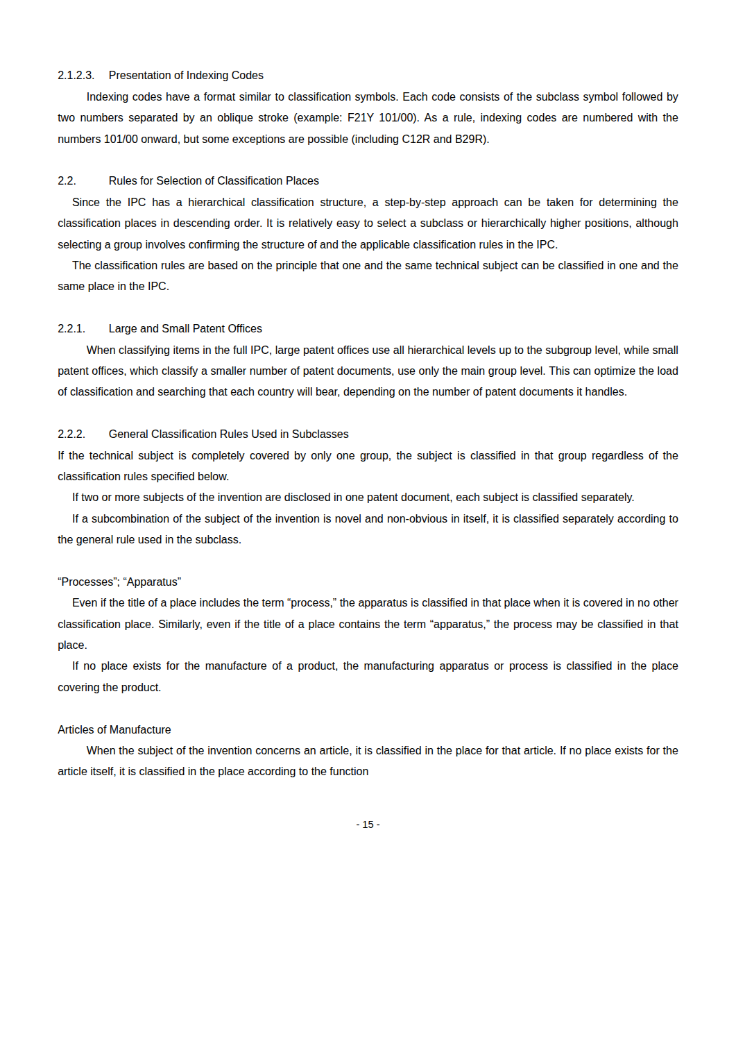2.1.2.3.
Presentation of Indexing Codes
Indexing codes have a format similar to classification symbols. Each code consists of the subclass symbol followed by two numbers separated by an oblique stroke (example: F21Y 101/00). As a rule, indexing codes are numbered with the numbers 101/00 onward, but some exceptions are possible (including C12R and B29R).
2.2.
Rules for Selection of Classification Places
Since the IPC has a hierarchical classification structure, a step-by-step approach can be taken for determining the classification places in descending order. It is relatively easy to select a subclass or hierarchically higher positions, although selecting a group involves confirming the structure of and the applicable classification rules in the IPC.
The classification rules are based on the principle that one and the same technical subject can be classified in one and the same place in the IPC.
2.2.1.
Large and Small Patent Offices
When classifying items in the full IPC, large patent offices use all hierarchical levels up to the subgroup level, while small patent offices, which classify a smaller number of patent documents, use only the main group level. This can optimize the load of classification and searching that each country will bear, depending on the number of patent documents it handles.
2.2.2.
General Classification Rules Used in Subclasses
If the technical subject is completely covered by only one group, the subject is classified in that group regardless of the classification rules specified below.
If two or more subjects of the invention are disclosed in one patent document, each subject is classified separately.
If a subcombination of the subject of the invention is novel and non-obvious in itself, it is classified separately according to the general rule used in the subclass.
“Processes”; “Apparatus”
Even if the title of a place includes the term “process,” the apparatus is classified in that place when it is covered in no other classification place. Similarly, even if the title of a place contains the term “apparatus,” the process may be classified in that place.
If no place exists for the manufacture of a product, the manufacturing apparatus or process is classified in the place covering the product.
Articles of Manufacture
When the subject of the invention concerns an article, it is classified in the place for that article. If no place exists for the article itself, it is classified in the place according to the function
- 15 -